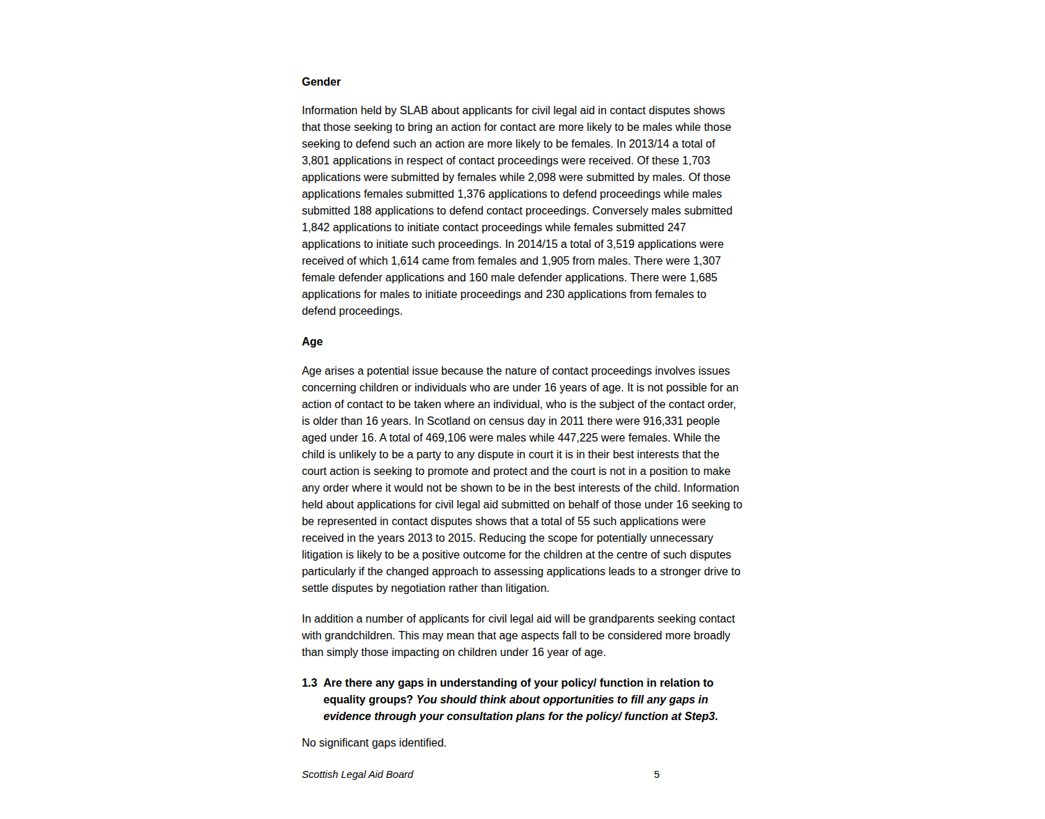Gender
Information held by SLAB about applicants for civil legal aid in contact disputes shows that those seeking to bring an action for contact are more likely to be males while those seeking to defend such an action are more likely to be females. In 2013/14 a total of 3,801 applications in respect of contact proceedings were received. Of these 1,703 applications were submitted by females while 2,098 were submitted by males. Of those applications females submitted 1,376 applications to defend proceedings while males submitted 188 applications to defend contact proceedings. Conversely males submitted 1,842 applications to initiate contact proceedings while females submitted 247 applications to initiate such proceedings. In 2014/15 a total of 3,519 applications were received of which 1,614 came from females and 1,905 from males. There were 1,307 female defender applications and 160 male defender applications. There were 1,685 applications for males to initiate proceedings and 230 applications from females to defend proceedings.
Age
Age arises a potential issue because the nature of contact proceedings involves issues concerning children or individuals who are under 16 years of age. It is not possible for an action of contact to be taken where an individual, who is the subject of the contact order, is older than 16 years. In Scotland on census day in 2011 there were 916,331 people aged under 16. A total of 469,106 were males while 447,225 were females. While the child is unlikely to be a party to any dispute in court it is in their best interests that the court action is seeking to promote and protect and the court is not in a position to make any order where it would not be shown to be in the best interests of the child. Information held about applications for civil legal aid submitted on behalf of those under 16 seeking to be represented in contact disputes shows that a total of 55 such applications were received in the years 2013 to 2015. Reducing the scope for potentially unnecessary litigation is likely to be a positive outcome for the children at the centre of such disputes particularly if the changed approach to assessing applications leads to a stronger drive to settle disputes by negotiation rather than litigation.
In addition a number of applicants for civil legal aid will be grandparents seeking contact with grandchildren. This may mean that age aspects fall to be considered more broadly than simply those impacting on children under 16 year of age.
1.3 Are there any gaps in understanding of your policy/ function in relation to equality groups? You should think about opportunities to fill any gaps in evidence through your consultation plans for the policy/ function at Step3.
No significant gaps identified.
Scottish Legal Aid Board 5